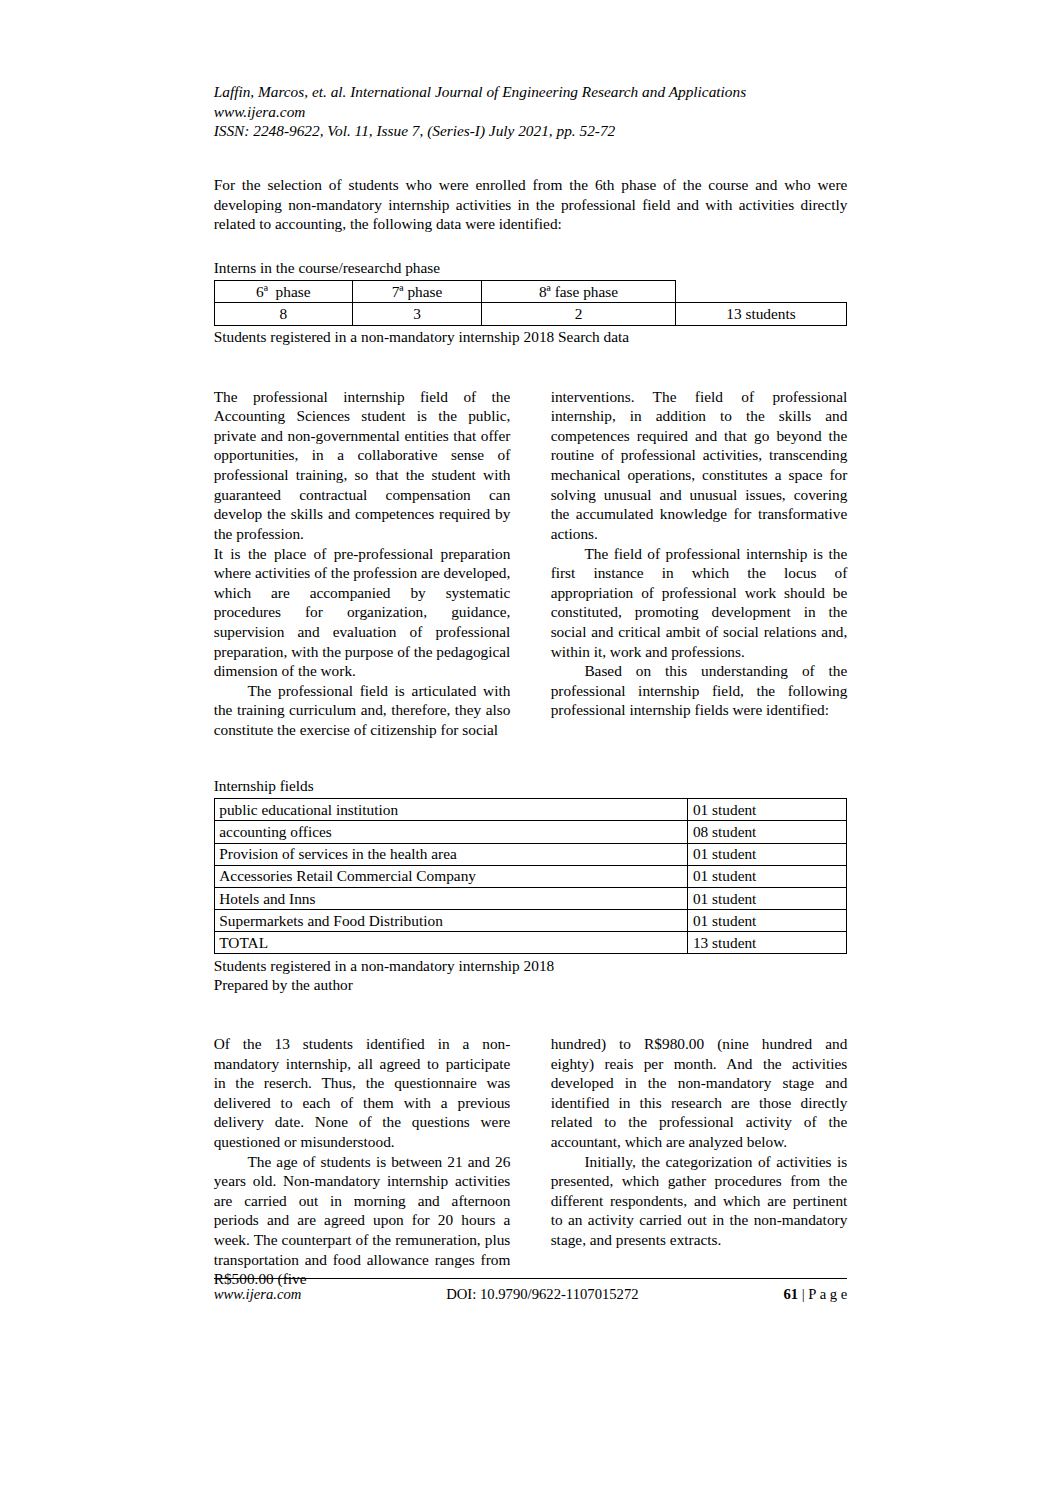Laffin, Marcos, et. al. International Journal of Engineering Research and Applications
www.ijera.com
ISSN: 2248-9622, Vol. 11, Issue 7, (Series-I) July 2021, pp. 52-72
For the selection of students who were enrolled from the 6th phase of the course and who were developing non-mandatory internship activities in the professional field and with activities directly related to accounting, the following data were identified:
Interns in the course/researchd phase
| 6ª phase | 7ª phase | 8ª fase phase | |
| 8 | 3 | 2 | 13 students |
Students registered in a non-mandatory internship 2018 Search data
The professional internship field of the Accounting Sciences student is the public, private and non-governmental entities that offer opportunities, in a collaborative sense of professional training, so that the student with guaranteed contractual compensation can develop the skills and competences required by the profession.
It is the place of pre-professional preparation where activities of the profession are developed, which are accompanied by systematic procedures for organization, guidance, supervision and evaluation of professional preparation, with the purpose of the pedagogical dimension of the work.
The professional field is articulated with the training curriculum and, therefore, they also constitute the exercise of citizenship for social
interventions. The field of professional internship, in addition to the skills and competences required and that go beyond the routine of professional activities, transcending mechanical operations, constitutes a space for solving unusual and unusual issues, covering the accumulated knowledge for transformative actions.
The field of professional internship is the first instance in which the locus of appropriation of professional work should be constituted, promoting development in the social and critical ambit of social relations and, within it, work and professions.
Based on this understanding of the professional internship field, the following professional internship fields were identified:
Internship fields
| public educational institution | 01 student |
| accounting offices | 08 student |
| Provision of services in the health area | 01 student |
| Accessories Retail Commercial Company | 01 student |
| Hotels and Inns | 01 student |
| Supermarkets and Food Distribution | 01 student |
| TOTAL | 13 student |
Students registered in a non-mandatory internship 2018
Prepared by the author
Of the 13 students identified in a non-mandatory internship, all agreed to participate in the reserch. Thus, the questionnaire was delivered to each of them with a previous delivery date. None of the questions were questioned or misunderstood.
The age of students is between 21 and 26 years old. Non-mandatory internship activities are carried out in morning and afternoon periods and are agreed upon for 20 hours a week. The counterpart of the remuneration, plus transportation and food allowance ranges from R$500.00 (five
hundred) to R$980.00 (nine hundred and eighty) reais per month. And the activities developed in the non-mandatory stage and identified in this research are those directly related to the professional activity of the accountant, which are analyzed below.
Initially, the categorization of activities is presented, which gather procedures from the different respondents, and which are pertinent to an activity carried out in the non-mandatory stage, and presents extracts.
www.ijera.com
DOI: 10.9790/9622-1107015272
61 | P a g e